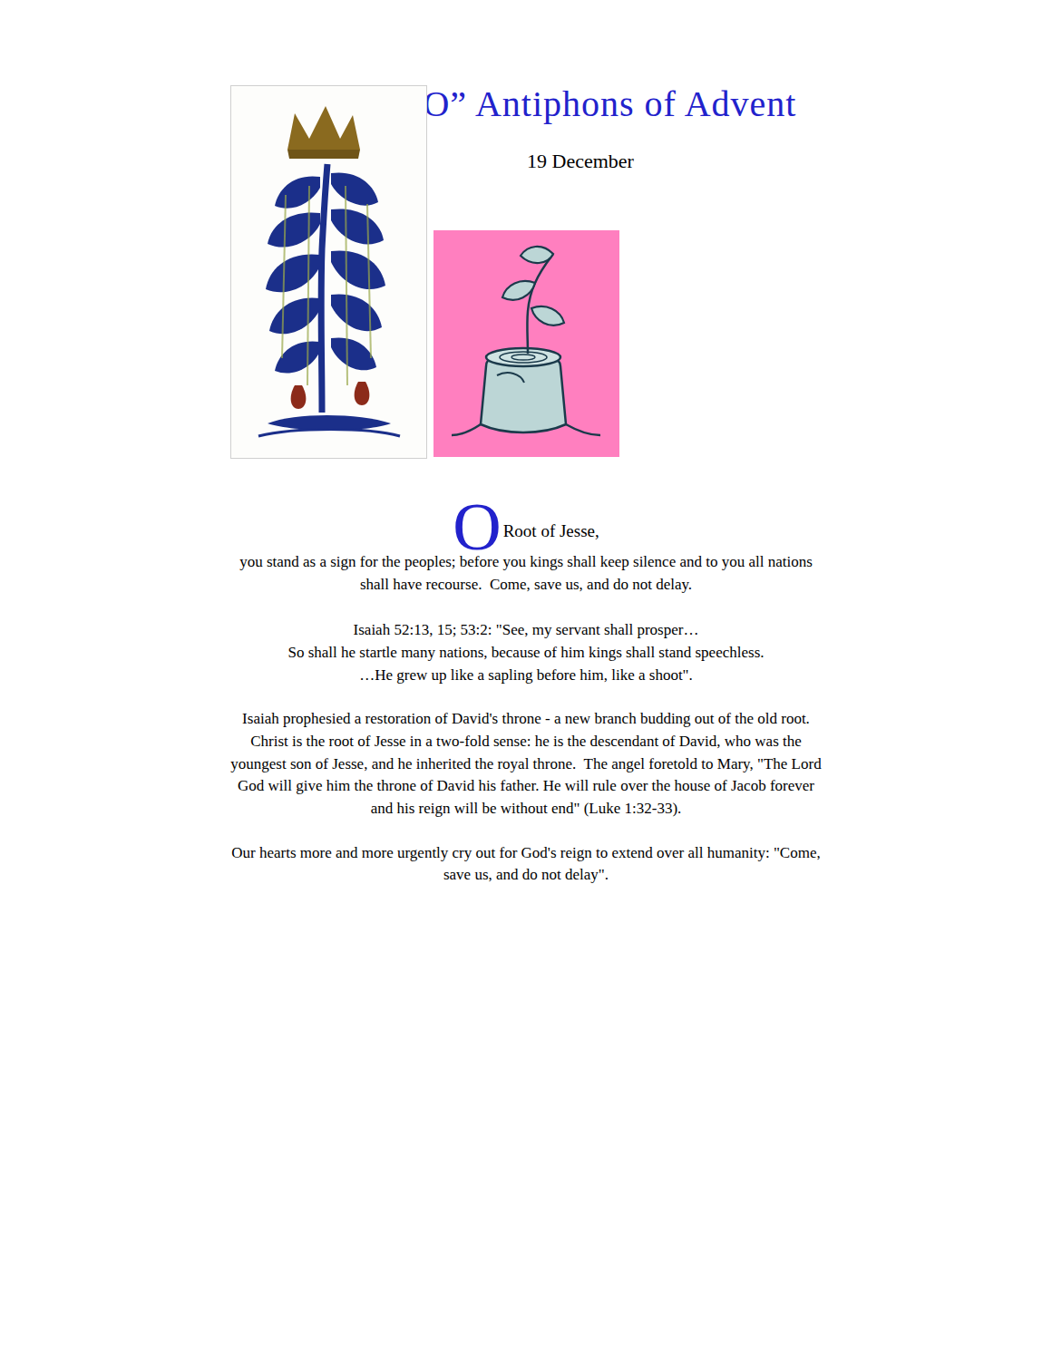The “O” Antiphons of Advent
19 December
ORoot of Jesse,
you stand as a sign for the peoples; before you kings shall keep silence and to you all nations shall have recourse. Come, save us, and do not delay.
Isaiah 52:13, 15; 53:2: "See, my servant shall prosper…
So shall he startle many nations, because of him kings shall stand speechless.
…He grew up like a sapling before him, like a shoot".
Isaiah prophesied a restoration of David's throne - a new branch budding out of the old root. Christ is the root of Jesse in a two-fold sense: he is the descendant of David, who was the youngest son of Jesse, and he inherited the royal throne. The angel foretold to Mary, "The Lord God will give him the throne of David his father. He will rule over the house of Jacob forever and his reign will be without end" (Luke 1:32-33).
Our hearts more and more urgently cry out for God's reign to extend over all humanity: "Come, save us, and do not delay".